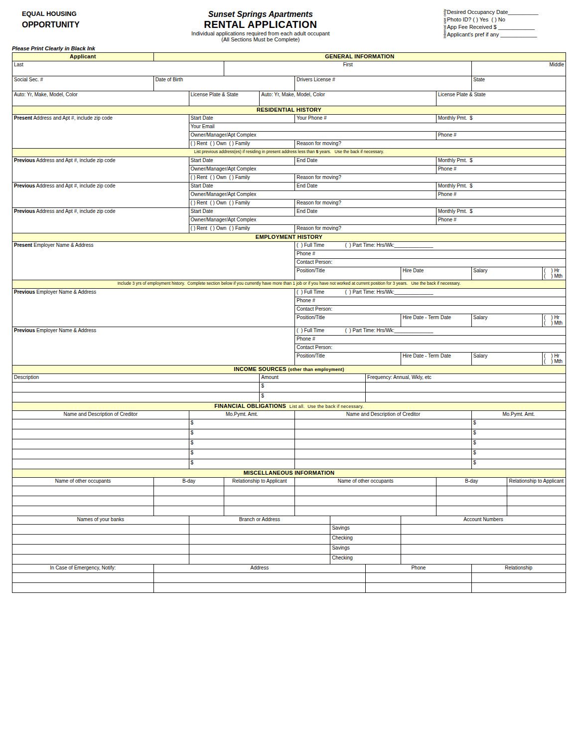EQUAL HOUSING
OPPORTUNITY
Sunset Springs Apartments
RENTAL APPLICATION
Individual applications required from each adult occupant
(All Sections Must be Complete)
Internal use only
Desired Occupancy Date__________
Photo ID? ( ) Yes ( ) No
App Fee Received $ ____________
Applicant's pref if any ____________
Please Print Clearly in Black Ink
| Applicant | GENERAL INFORMATION |
| Last | First | Middle |
| Social Sec. # | Date of Birth | Drivers License # | State |
| Auto: Yr, Make, Model, Color | License Plate & State | Auto: Yr, Make, Model, Color | License Plate & State |
| RESIDENTIAL HISTORY |
| Present Address and Apt #, include zip code | Start Date | Your Phone # | Monthly Pmt. $ |
| Your Email |
| Owner/Manager/Apt Complex | Phone # |
| ( ) Rent ( ) Own ( ) Family | Reason for moving? |
| List previous address(es) if residing in present address less than 5 years. Use the back if necessary. |
| Previous Address and Apt #, include zip code | Start Date | End Date | Monthly Pmt. $ |
| Owner/Manager/Apt Complex | Phone # |
| ( ) Rent ( ) Own ( ) Family | Reason for moving? |
| Previous Address and Apt #, include zip code | Start Date | End Date | Monthly Pmt. $ |
| Owner/Manager/Apt Complex | Phone # |
| ( ) Rent ( ) Own ( ) Family | Reason for moving? |
| Previous Address and Apt #, include zip code | Start Date | End Date | Monthly Pmt. $ |
| Owner/Manager/Apt Complex | Phone # |
| ( ) Rent ( ) Own ( ) Family | Reason for moving? |
| EMPLOYMENT HISTORY |
| Present Employer Name & Address | ( ) Full Time ( ) Part Time: Hrs/Wk:______________ |
| Phone # |
| Contact Person: |
| Position/Title | Hire Date | Salary | ( ) Hr ( ) Mth |
| Include 3 yrs of employment history. Complete section below if you currently have more than 1 job or if you have not worked at current position for 3 years. Use the back if necessary. |
| Previous Employer Name & Address | ( ) Full Time ( ) Part Time: Hrs/Wk:______________ |
| Phone # |
| Contact Person: |
| Position/Title | Hire Date - Term Date | Salary | ( ) Hr ( ) Mth |
| Previous Employer Name & Address | ( ) Full Time ( ) Part Time: Hrs/Wk:______________ |
| Phone # |
| Contact Person: |
| Position/Title | Hire Date - Term Date | Salary | ( ) Hr ( ) Mth |
| INCOME SOURCES (other than employment) |
| Description | Amount | Frequency: Annual, Wkly, etc |
| | $ | |
| | $ | |
| FINANCIAL OBLIGATIONS List all. Use the back if necessary. |
| Name and Description of Creditor | Mo.Pymt. Amt. | Name and Description of Creditor | Mo.Pymt. Amt. |
| | $ | | $ |
| | $ | | $ |
| | $ | | $ |
| | $ | | $ |
| | $ | | $ |
| MISCELLANEOUS INFORMATION |
| Name of other occupants | B-day | Relationship to Applicant | Name of other occupants | B-day | Relationship to Applicant |
| Names of your banks | Branch or Address | | Account Numbers |
| | | Savings | |
| | | Checking | |
| | | Savings | |
| | | Checking | |
| In Case of Emergency, Notify: | Address | Phone | Relationship |